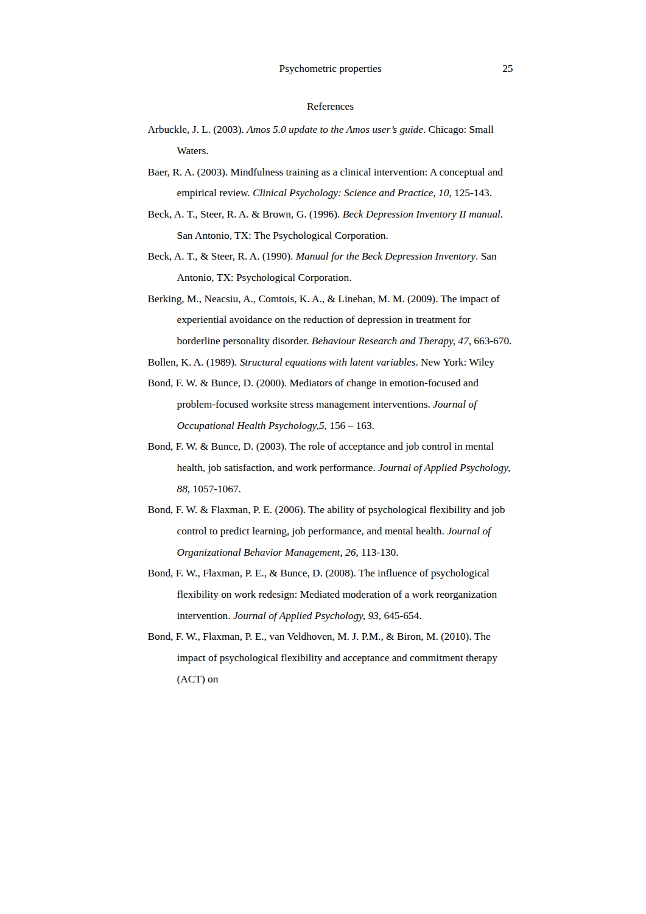Psychometric properties 25
References
Arbuckle, J. L. (2003). Amos 5.0 update to the Amos user’s guide. Chicago: Small Waters.
Baer, R. A. (2003). Mindfulness training as a clinical intervention: A conceptual and empirical review. Clinical Psychology: Science and Practice, 10, 125-143.
Beck, A. T., Steer, R. A. & Brown, G. (1996). Beck Depression Inventory II manual. San Antonio, TX: The Psychological Corporation.
Beck, A. T., & Steer, R. A. (1990). Manual for the Beck Depression Inventory. San Antonio, TX: Psychological Corporation.
Berking, M., Neacsiu, A., Comtois, K. A., & Linehan, M. M. (2009). The impact of experiential avoidance on the reduction of depression in treatment for borderline personality disorder. Behaviour Research and Therapy, 47, 663-670.
Bollen, K. A. (1989). Structural equations with latent variables. New York: Wiley
Bond, F. W. & Bunce, D. (2000). Mediators of change in emotion-focused and problem-focused worksite stress management interventions. Journal of Occupational Health Psychology,5, 156 – 163.
Bond, F. W. & Bunce, D. (2003). The role of acceptance and job control in mental health, job satisfaction, and work performance. Journal of Applied Psychology, 88, 1057-1067.
Bond, F. W. & Flaxman, P. E. (2006). The ability of psychological flexibility and job control to predict learning, job performance, and mental health. Journal of Organizational Behavior Management, 26, 113-130.
Bond, F. W., Flaxman, P. E., & Bunce, D. (2008). The influence of psychological flexibility on work redesign: Mediated moderation of a work reorganization intervention. Journal of Applied Psychology, 93, 645-654.
Bond, F. W., Flaxman, P. E., van Veldhoven, M. J. P.M., & Biron, M. (2010). The impact of psychological flexibility and acceptance and commitment therapy (ACT) on